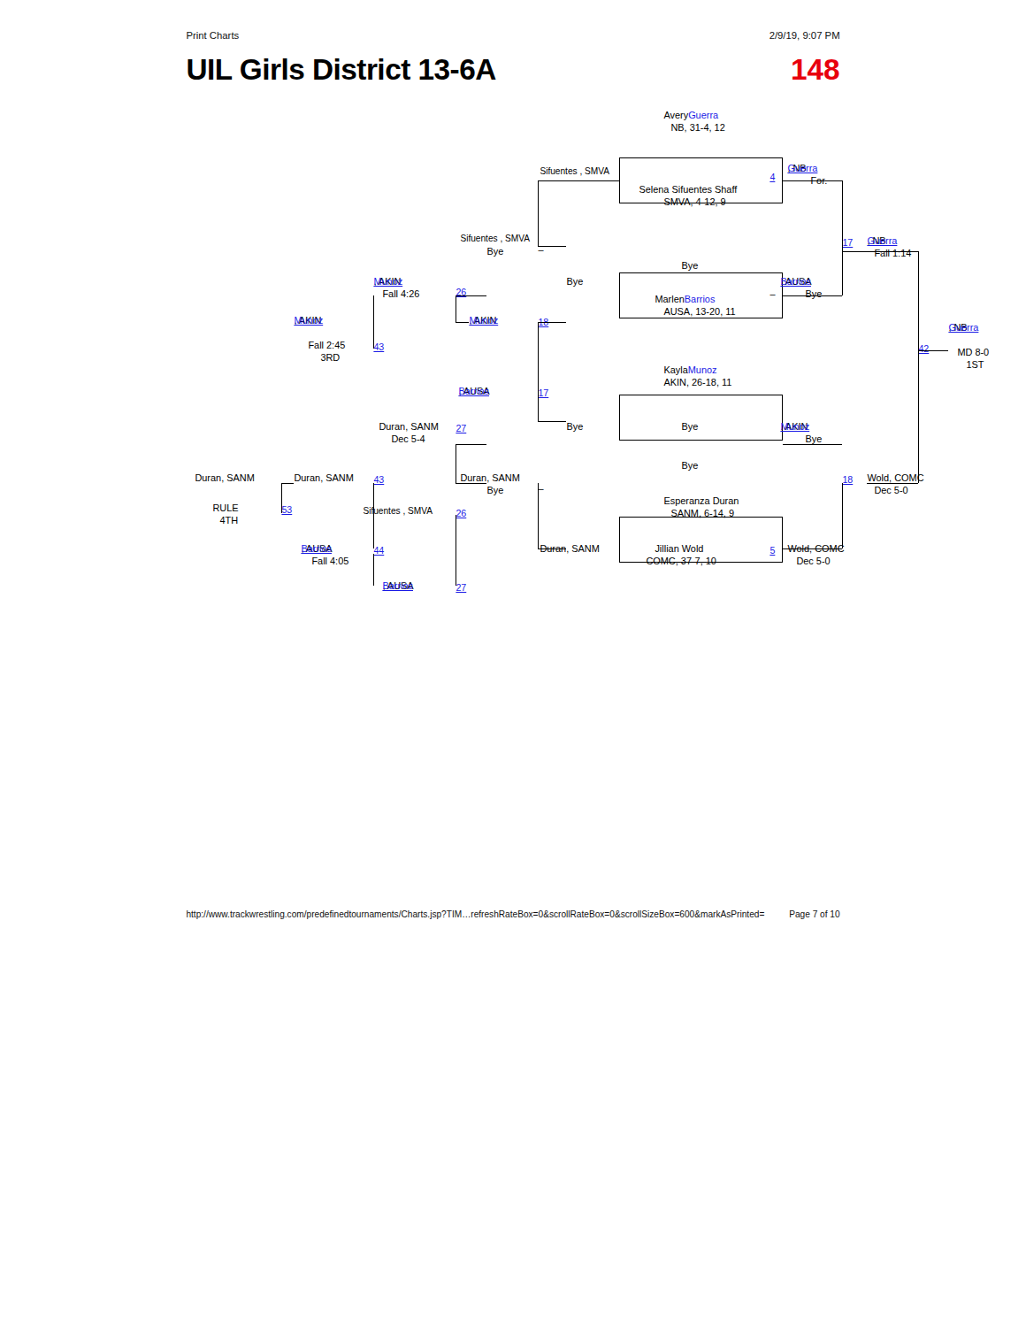Print Charts
2/9/19, 9:07 PM
UIL Girls District 13-6A
148
Avery Guerra NB, 31-4, 12 Sifuentes , SMVA
Selena Sifuentes Shaff SMVA, 4-12, 9 4 Guerra, NB For. Guerra, NB Fall 1:14 17 Sifuentes , SMVA Bye – Bye
Bye Marlen Barrios AUSA, 13-20, 11 Barrios, AUSA – Bye Munoz, AKIN Fall 4:26 26 Munoz, AKIN 18 Munoz, AKIN Fall 2:45 3RD 43 Guerra, NB MD 8-0 1ST 42 Kayla Munoz AKIN, 26-18, 11 Barrios, AUSA 17
Bye Bye Bye Munoz, AKIN – Bye Duran, SANM Dec 5-4 27 Duran, SANM Bye – Duran, SANM 43 Wold, COMC Dec 5-0 18 Esperanza Duran SANM, 6-14, 9 Duran, SANM RULE 4TH 53 Sifuentes , SMVA 26
Duran, SANM Jillian Wold COMC, 37-7, 10 Wold, COMC Dec 5-0 5 Barrios, AUSA Fall 4:05 44 Barrios, AUSA 27
http://www.trackwrestling.com/predefinedtournaments/Charts.jsp?TIM…refreshRateBox=0&scrollRateBox=0&scrollSizeBox=600&markAsPrinted=
Page 7 of 10